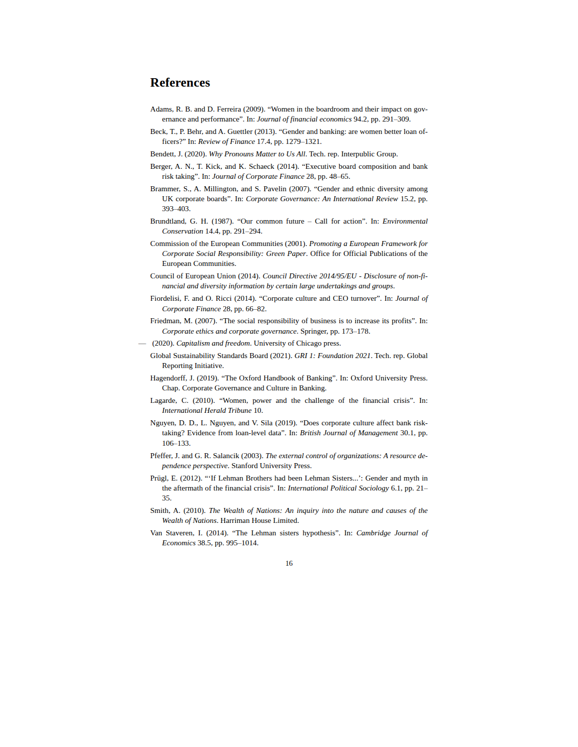References
Adams, R. B. and D. Ferreira (2009). “Women in the boardroom and their impact on governance and performance”. In: Journal of financial economics 94.2, pp. 291–309.
Beck, T., P. Behr, and A. Guettler (2013). “Gender and banking: are women better loan officers?” In: Review of Finance 17.4, pp. 1279–1321.
Bendett, J. (2020). Why Pronouns Matter to Us All. Tech. rep. Interpublic Group.
Berger, A. N., T. Kick, and K. Schaeck (2014). “Executive board composition and bank risk taking”. In: Journal of Corporate Finance 28, pp. 48–65.
Brammer, S., A. Millington, and S. Pavelin (2007). “Gender and ethnic diversity among UK corporate boards”. In: Corporate Governance: An International Review 15.2, pp. 393–403.
Brundtland, G. H. (1987). “Our common future – Call for action”. In: Environmental Conservation 14.4, pp. 291–294.
Commission of the European Communities (2001). Promoting a European Framework for Corporate Social Responsibility: Green Paper. Office for Official Publications of the European Communities.
Council of European Union (2014). Council Directive 2014/95/EU - Disclosure of non-financial and diversity information by certain large undertakings and groups.
Fiordelisi, F. and O. Ricci (2014). “Corporate culture and CEO turnover”. In: Journal of Corporate Finance 28, pp. 66–82.
Friedman, M. (2007). “The social responsibility of business is to increase its profits”. In: Corporate ethics and corporate governance. Springer, pp. 173–178.
— (2020). Capitalism and freedom. University of Chicago press.
Global Sustainability Standards Board (2021). GRI 1: Foundation 2021. Tech. rep. Global Reporting Initiative.
Hagendorff, J. (2019). “The Oxford Handbook of Banking”. In: Oxford University Press. Chap. Corporate Governance and Culture in Banking.
Lagarde, C. (2010). “Women, power and the challenge of the financial crisis”. In: International Herald Tribune 10.
Nguyen, D. D., L. Nguyen, and V. Sila (2019). “Does corporate culture affect bank risk-taking? Evidence from loan-level data”. In: British Journal of Management 30.1, pp. 106–133.
Pfeffer, J. and G. R. Salancik (2003). The external control of organizations: A resource dependence perspective. Stanford University Press.
Prügl, E. (2012). “‘If Lehman Brothers had been Lehman Sisters...’: Gender and myth in the aftermath of the financial crisis”. In: International Political Sociology 6.1, pp. 21–35.
Smith, A. (2010). The Wealth of Nations: An inquiry into the nature and causes of the Wealth of Nations. Harriman House Limited.
Van Staveren, I. (2014). “The Lehman sisters hypothesis”. In: Cambridge Journal of Economics 38.5, pp. 995–1014.
16